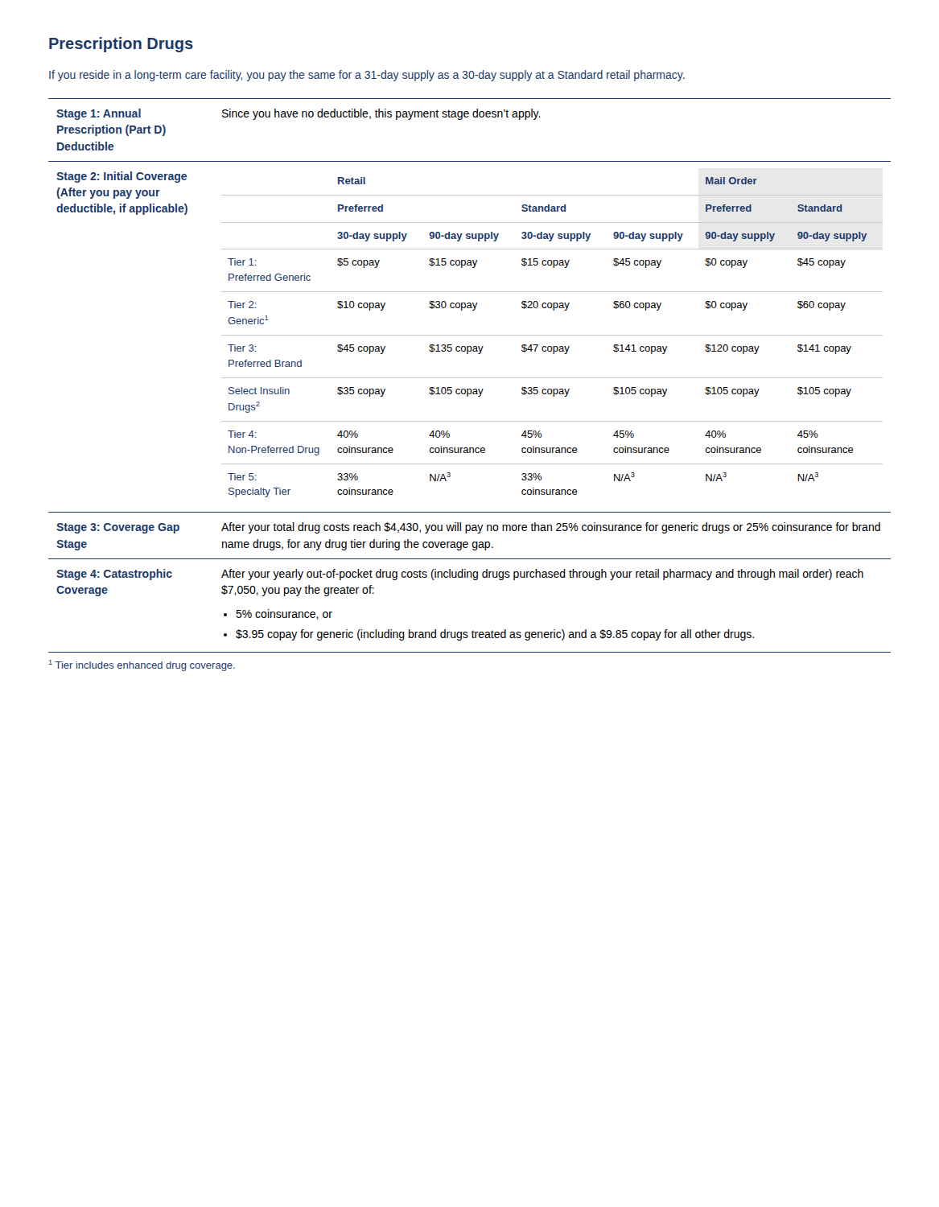Prescription Drugs
If you reside in a long-term care facility, you pay the same for a 31-day supply as a 30-day supply at a Standard retail pharmacy.
| Stage 1: Annual Prescription (Part D) Deductible | Since you have no deductible, this payment stage doesn’t apply. |
| Stage 2: Initial Coverage (After you pay your deductible, if applicable) | / / Retail / Mail Order / / --- / --- / --- / / / Preferred / Standard / Preferred / Standard / / / 30-day supply / 90-day supply / 30-day supply / 90-day supply / 90-day supply / 90-day supply / / Tier 1: Preferred Generic / $5 copay / $15 copay / $15 copay / $45 copay / $0 copay / $45 copay / / Tier 2: Generic 1 / $10 copay / $30 copay / $20 copay / $60 copay / $0 copay / $60 copay / / Tier 3: Preferred Brand / $45 copay / $135 copay / $47 copay / $141 copay / $120 copay / $141 copay / / Select Insulin Drugs 2 / $35 copay / $105 copay / $35 copay / $105 copay / $105 copay / $105 copay / / Tier 4: Non-Preferred Drug / 40% coinsurance / 40% coinsurance / 45% coinsurance / 45% coinsurance / 40% coinsurance / 45% coinsurance / / Tier 5: Specialty Tier / 33% coinsurance / N/A 3 / 33% coinsurance / N/A 3 / N/A 3 / N/A 3 / |
| Stage 3: Coverage Gap Stage | After your total drug costs reach $4,430, you will pay no more than 25% coinsurance for generic drugs or 25% coinsurance for brand name drugs, for any drug tier during the coverage gap. |
| Stage 4: Catastrophic Coverage | After your yearly out-of-pocket drug costs (including drugs purchased through your retail pharmacy and through mail order) reach $7,050, you pay the greater of: 5% coinsurance, or $3.95 copay for generic (including brand drugs treated as generic) and a $9.85 copay for all other drugs. |
1 Tier includes enhanced drug coverage.